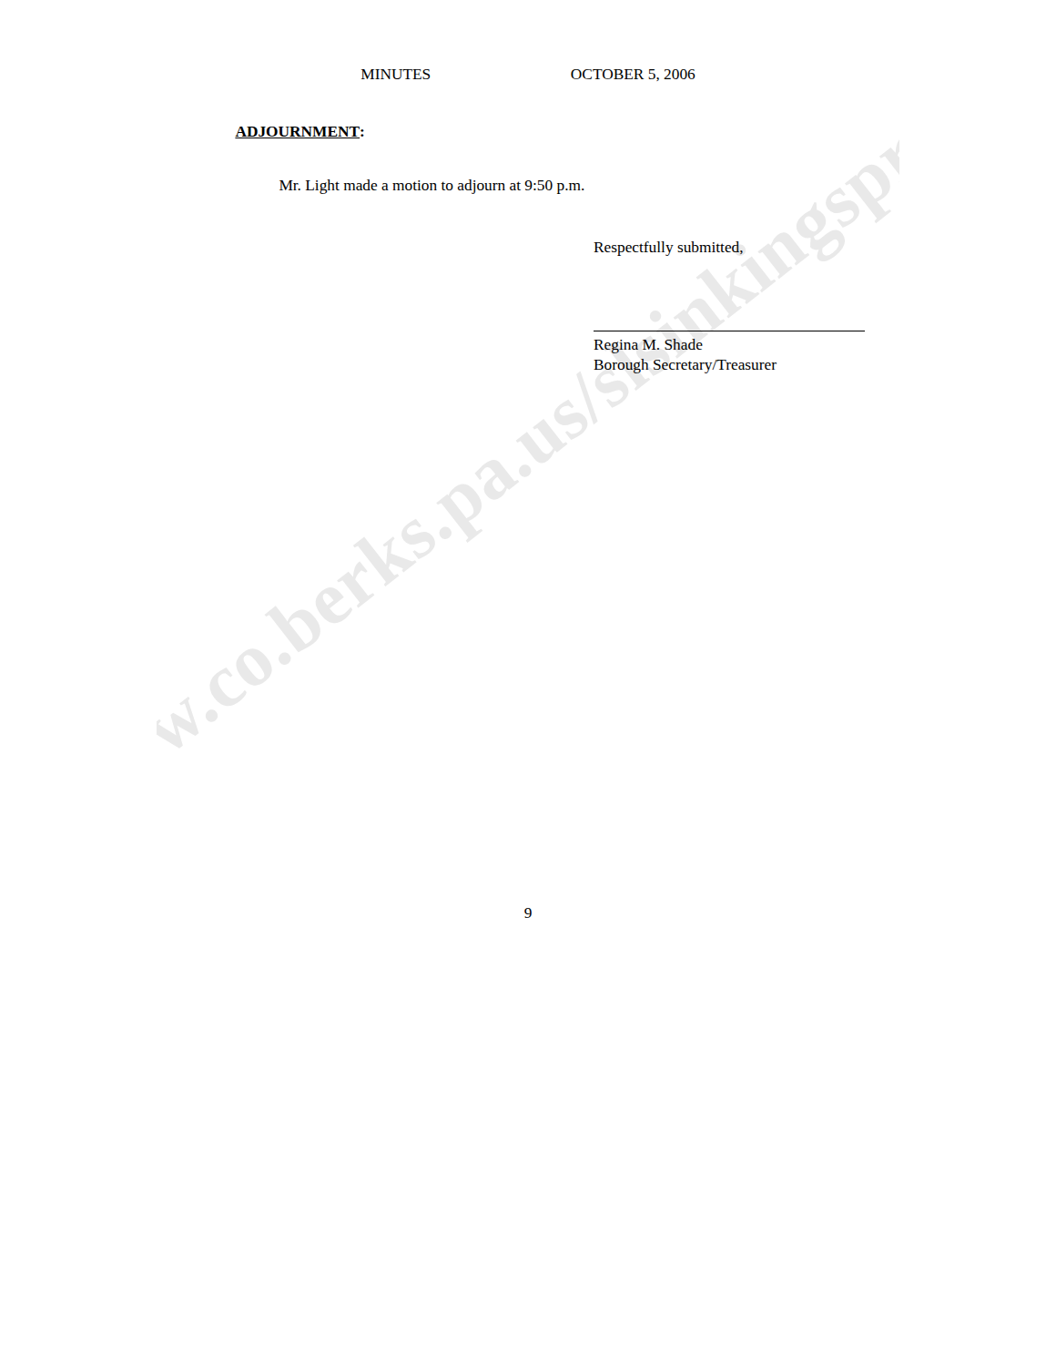www.co.berks.pa.us/slsinkingspring
MINUTES OCTOBER 5, 2006
ADJOURNMENT
:
Mr. Light made a motion to adjourn at 9:50 p.m.
Respectfully submitted,
Regina M. Shade
Borough Secretary/Treasurer
9